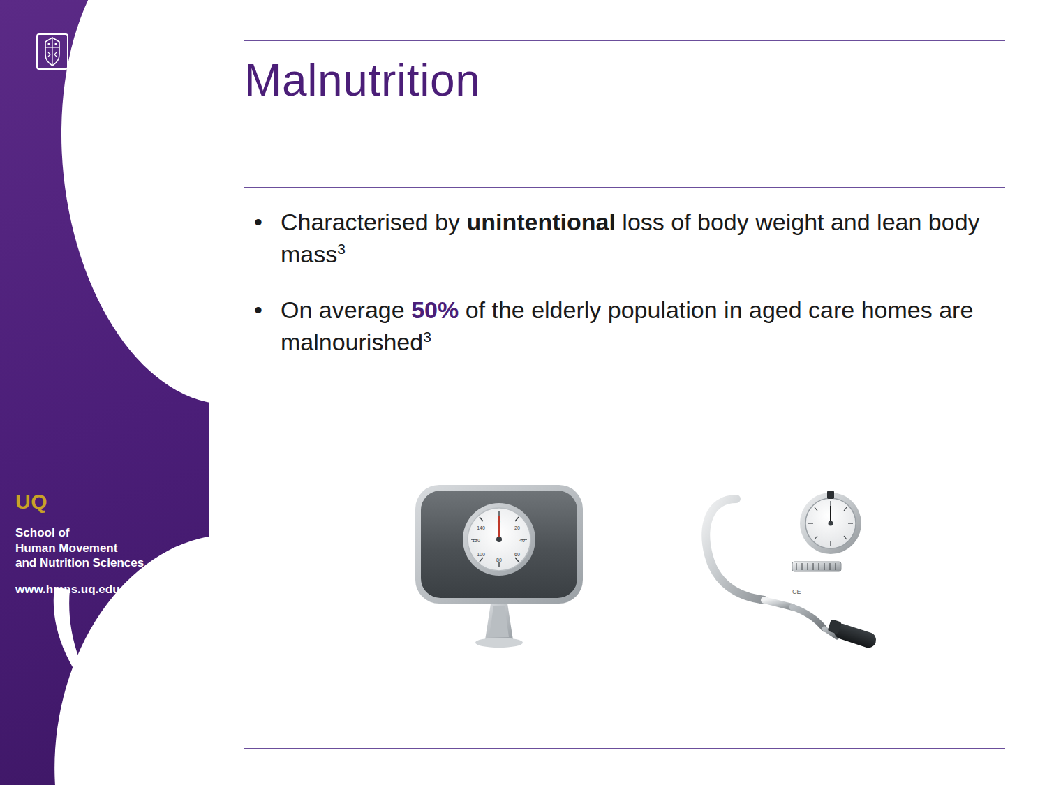The University Of Queensland Australia
UQ
School of
Human Movement
and Nutrition Sciences
www.hmns.uq.edu.au
Malnutrition
Characterised by unintentional loss of body weight and lean body mass3
On average 50% of the elderly population in aged care homes are malnourished3
0 20 40 60 80 100 120 140
CE